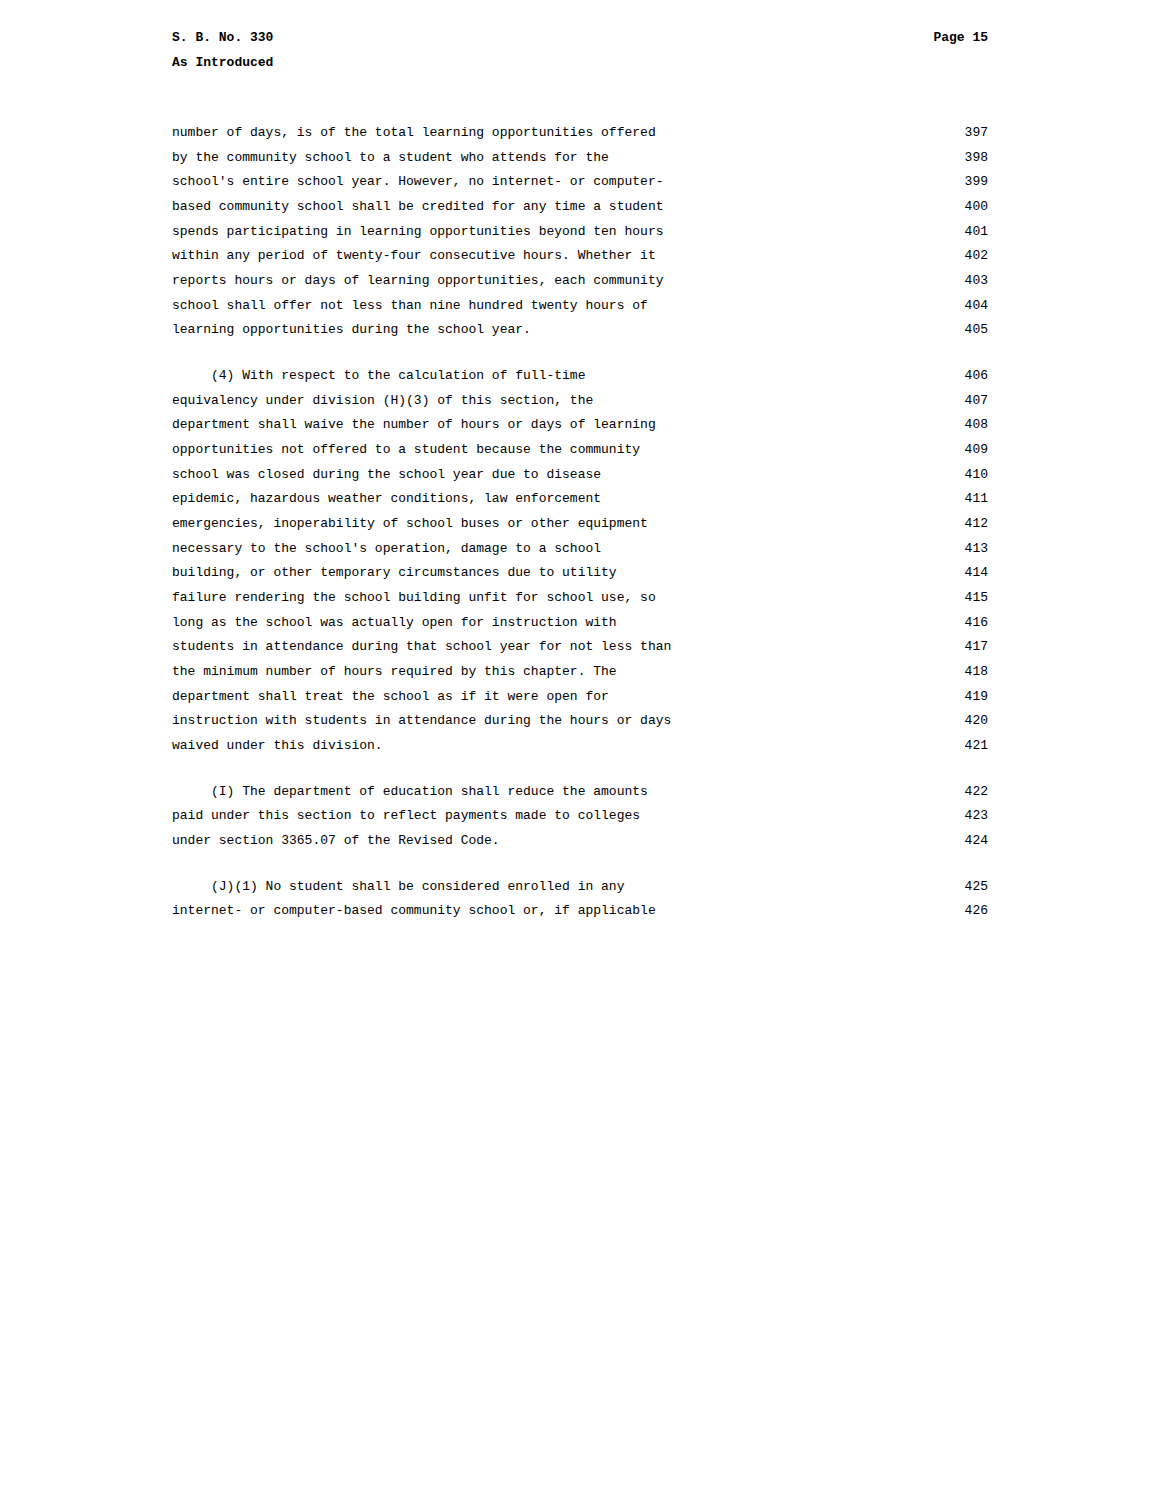S. B. No. 330 As Introduced
Page 15
number of days, is of the total learning opportunities offered 397 by the community school to a student who attends for the 398 school's entire school year. However, no internet- or computer-399 based community school shall be credited for any time a student 400 spends participating in learning opportunities beyond ten hours 401 within any period of twenty-four consecutive hours. Whether it 402 reports hours or days of learning opportunities, each community 403 school shall offer not less than nine hundred twenty hours of 404 learning opportunities during the school year. 405
(4) With respect to the calculation of full-time 406 equivalency under division (H)(3) of this section, the 407 department shall waive the number of hours or days of learning 408 opportunities not offered to a student because the community 409 school was closed during the school year due to disease 410 epidemic, hazardous weather conditions, law enforcement 411 emergencies, inoperability of school buses or other equipment 412 necessary to the school's operation, damage to a school 413 building, or other temporary circumstances due to utility 414 failure rendering the school building unfit for school use, so 415 long as the school was actually open for instruction with 416 students in attendance during that school year for not less than 417 the minimum number of hours required by this chapter. The 418 department shall treat the school as if it were open for 419 instruction with students in attendance during the hours or days 420 waived under this division. 421
(I) The department of education shall reduce the amounts 422 paid under this section to reflect payments made to colleges 423 under section 3365.07 of the Revised Code. 424
(J)(1) No student shall be considered enrolled in any 425 internet- or computer-based community school or, if applicable 426